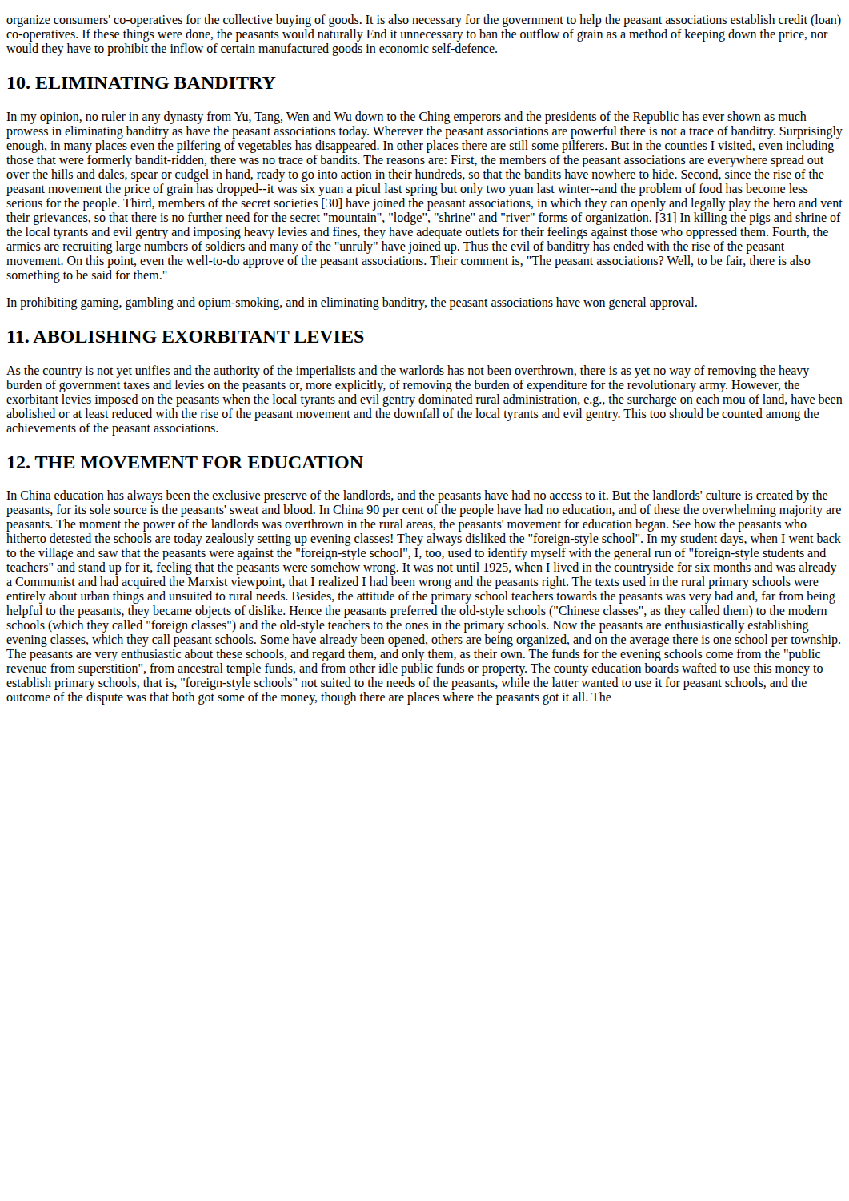organize consumers' co-operatives for the collective buying of goods. It is also necessary for the government to help the peasant associations establish credit (loan) co-operatives. If these things were done, the peasants would naturally End it unnecessary to ban the outflow of grain as a method of keeping down the price, nor would they have to prohibit the inflow of certain manufactured goods in economic self-defence.
10. ELIMINATING BANDITRY
In my opinion, no ruler in any dynasty from Yu, Tang, Wen and Wu down to the Ching emperors and the presidents of the Republic has ever shown as much prowess in eliminating banditry as have the peasant associations today. Wherever the peasant associations are powerful there is not a trace of banditry. Surprisingly enough, in many places even the pilfering of vegetables has disappeared. In other places there are still some pilferers. But in the counties I visited, even including those that were formerly bandit-ridden, there was no trace of bandits. The reasons are: First, the members of the peasant associations are everywhere spread out over the hills and dales, spear or cudgel in hand, ready to go into action in their hundreds, so that the bandits have nowhere to hide. Second, since the rise of the peasant movement the price of grain has dropped--it was six yuan a picul last spring but only two yuan last winter--and the problem of food has become less serious for the people. Third, members of the secret societies [30] have joined the peasant associations, in which they can openly and legally play the hero and vent their grievances, so that there is no further need for the secret "mountain", "lodge", "shrine" and "river" forms of organization. [31] In killing the pigs and shrine of the local tyrants and evil gentry and imposing heavy levies and fines, they have adequate outlets for their feelings against those who oppressed them. Fourth, the armies are recruiting large numbers of soldiers and many of the "unruly" have joined up. Thus the evil of banditry has ended with the rise of the peasant movement. On this point, even the well-to-do approve of the peasant associations. Their comment is, "The peasant associations? Well, to be fair, there is also something to be said for them."
In prohibiting gaming, gambling and opium-smoking, and in eliminating banditry, the peasant associations have won general approval.
11. ABOLISHING EXORBITANT LEVIES
As the country is not yet unifies and the authority of the imperialists and the warlords has not been overthrown, there is as yet no way of removing the heavy burden of government taxes and levies on the peasants or, more explicitly, of removing the burden of expenditure for the revolutionary army. However, the exorbitant levies imposed on the peasants when the local tyrants and evil gentry dominated rural administration, e.g., the surcharge on each mou of land, have been abolished or at least reduced with the rise of the peasant movement and the downfall of the local tyrants and evil gentry. This too should be counted among the achievements of the peasant associations.
12. THE MOVEMENT FOR EDUCATION
In China education has always been the exclusive preserve of the landlords, and the peasants have had no access to it. But the landlords' culture is created by the peasants, for its sole source is the peasants' sweat and blood. In China 90 per cent of the people have had no education, and of these the overwhelming majority are peasants. The moment the power of the landlords was overthrown in the rural areas, the peasants' movement for education began. See how the peasants who hitherto detested the schools are today zealously setting up evening classes! They always disliked the "foreign-style school". In my student days, when I went back to the village and saw that the peasants were against the "foreign-style school", I, too, used to identify myself with the general run of "foreign-style students and teachers" and stand up for it, feeling that the peasants were somehow wrong. It was not until 1925, when I lived in the countryside for six months and was already a Communist and had acquired the Marxist viewpoint, that I realized I had been wrong and the peasants right. The texts used in the rural primary schools were entirely about urban things and unsuited to rural needs. Besides, the attitude of the primary school teachers towards the peasants was very bad and, far from being helpful to the peasants, they became objects of dislike. Hence the peasants preferred the old-style schools ("Chinese classes", as they called them) to the modern schools (which they called "foreign classes") and the old-style teachers to the ones in the primary schools. Now the peasants are enthusiastically establishing evening classes, which they call peasant schools. Some have already been opened, others are being organized, and on the average there is one school per township. The peasants are very enthusiastic about these schools, and regard them, and only them, as their own. The funds for the evening schools come from the "public revenue from superstition", from ancestral temple funds, and from other idle public funds or property. The county education boards wafted to use this money to establish primary schools, that is, "foreign-style schools" not suited to the needs of the peasants, while the latter wanted to use it for peasant schools, and the outcome of the dispute was that both got some of the money, though there are places where the peasants got it all. The